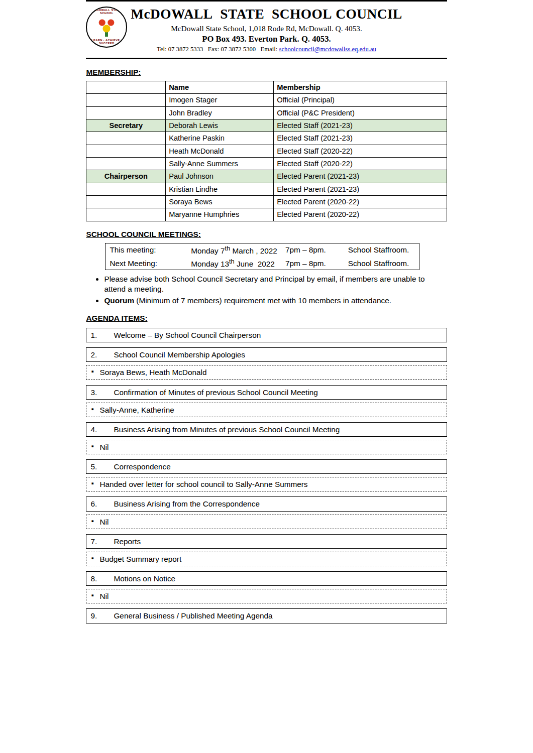McDOWALL STATE SCHOOL
LEARN · ACHIEVE · SUCCEED
McDOWALL STATE SCHOOL COUNCIL
McDowall State School, 1,018 Rode Rd, McDowall. Q. 4053.
PO Box 493. Everton Park. Q. 4053.
Tel: 07 3872 5333 Fax: 07 3872 5300 Email: schoolcouncil@mcdowallss.eq.edu.au
MEMBERSHIP:
| | Name | Membership |
| | Imogen Stager | Official (Principal) |
| | John Bradley | Official (P&C President) |
| Secretary | Deborah Lewis | Elected Staff (2021-23) |
| | Katherine Paskin | Elected Staff (2021-23) |
| | Heath McDonald | Elected Staff (2020-22) |
| | Sally-Anne Summers | Elected Staff (2020-22) |
| Chairperson | Paul Johnson | Elected Parent (2021-23) |
| | Kristian Lindhe | Elected Parent (2021-23) |
| | Soraya Bews | Elected Parent (2020-22) |
| | Maryanne Humphries | Elected Parent (2020-22) |
SCHOOL COUNCIL MEETINGS:
| This meeting: | Monday 7 th March , 2022 | 7pm – 8pm. | School Staffroom. |
| Next Meeting: | Monday 13 th June 2022 | 7pm – 8pm. | School Staffroom. |
Please advise both School Council Secretary and Principal by email, if members are unable to attend a meeting.
Quorum (Minimum of 7 members) requirement met with 10 members in attendance.
AGENDA ITEMS:
1. Welcome – By School Council Chairperson
2. School Council Membership Apologies
Soraya Bews, Heath McDonald
3. Confirmation of Minutes of previous School Council Meeting
Sally-Anne, Katherine
4. Business Arising from Minutes of previous School Council Meeting
Nil
5. Correspondence
Handed over letter for school council to Sally-Anne Summers
6. Business Arising from the Correspondence
Nil
7. Reports
Budget Summary report
8. Motions on Notice
Nil
9. General Business / Published Meeting Agenda